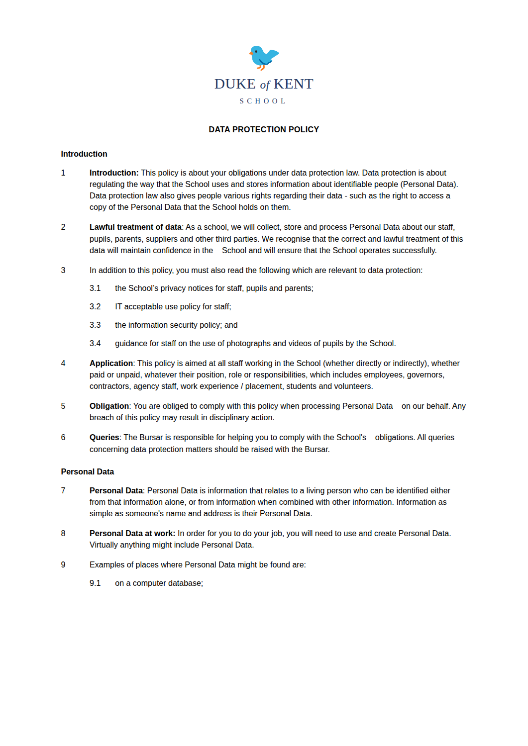🐦
DUKE of KENT
SCHOOL
DATA PROTECTION POLICY
Introduction
Introduction: This policy is about your obligations under data protection law. Data protection is about regulating the way that the School uses and stores information about identifiable people (Personal Data). Data protection law also gives people various rights regarding their data - such as the right to access a copy of the Personal Data that the School holds on them.
Lawful treatment of data: As a school, we will collect, store and process Personal Data about our staff, pupils, parents, suppliers and other third parties. We recognise that the correct and lawful treatment of this data will maintain confidence in the School and will ensure that the School operates successfully.
In addition to this policy, you must also read the following which are relevant to data protection:
3.1the School’s privacy notices for staff, pupils and parents;
3.2 IT acceptable use policy for staff;
3.3the information security policy; and
3.4guidance for staff on the use of photographs and videos of pupils by the School.
Application: This policy is aimed at all staff working in the School (whether directly or indirectly), whether paid or unpaid, whatever their position, role or responsibilities, which includes employees, governors, contractors, agency staff, work experience / placement, students and volunteers.
Obligation: You are obliged to comply with this policy when processing Personal Data on our behalf. Any breach of this policy may result in disciplinary action.
Queries: The Bursar is responsible for helping you to comply with the School's obligations. All queries concerning data protection matters should be raised with the Bursar.
Personal Data
Personal Data: Personal Data is information that relates to a living person who can be identified either from that information alone, or from information when combined with other information. Information as simple as someone's name and address is their Personal Data.
Personal Data at work: In order for you to do your job, you will need to use and create Personal Data. Virtually anything might include Personal Data.
Examples of places where Personal Data might be found are:
9.1on a computer database;